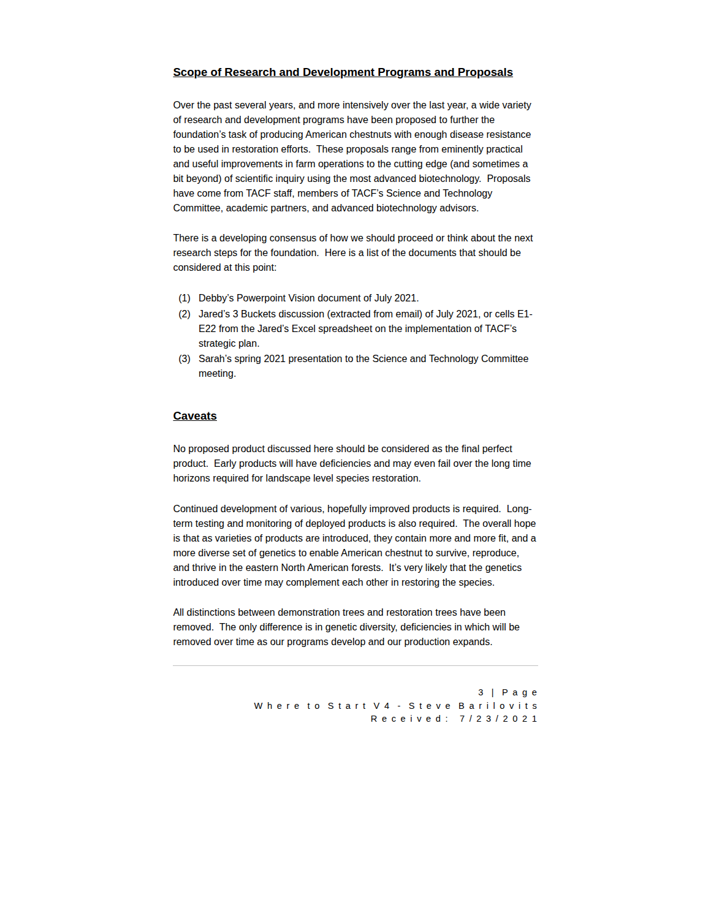Scope of Research and Development Programs and Proposals
Over the past several years, and more intensively over the last year, a wide variety of research and development programs have been proposed to further the foundation’s task of producing American chestnuts with enough disease resistance to be used in restoration efforts. These proposals range from eminently practical and useful improvements in farm operations to the cutting edge (and sometimes a bit beyond) of scientific inquiry using the most advanced biotechnology. Proposals have come from TACF staff, members of TACF’s Science and Technology Committee, academic partners, and advanced biotechnology advisors.
There is a developing consensus of how we should proceed or think about the next research steps for the foundation. Here is a list of the documents that should be considered at this point:
Debby’s Powerpoint Vision document of July 2021.
Jared’s 3 Buckets discussion (extracted from email) of July 2021, or cells E1-E22 from the Jared’s Excel spreadsheet on the implementation of TACF’s strategic plan.
Sarah’s spring 2021 presentation to the Science and Technology Committee meeting.
Caveats
No proposed product discussed here should be considered as the final perfect product. Early products will have deficiencies and may even fail over the long time horizons required for landscape level species restoration.
Continued development of various, hopefully improved products is required. Long-term testing and monitoring of deployed products is also required. The overall hope is that as varieties of products are introduced, they contain more and more fit, and a more diverse set of genetics to enable American chestnut to survive, reproduce, and thrive in the eastern North American forests. It’s very likely that the genetics introduced over time may complement each other in restoring the species.
All distinctions between demonstration trees and restoration trees have been removed. The only difference is in genetic diversity, deficiencies in which will be removed over time as our programs develop and our production expands.
3 | P a g e
W h e r e t o S t a r t V 4 - S t e v e B a r i l o v i t s
R e c e i v e d : 7 / 2 3 / 2 0 2 1